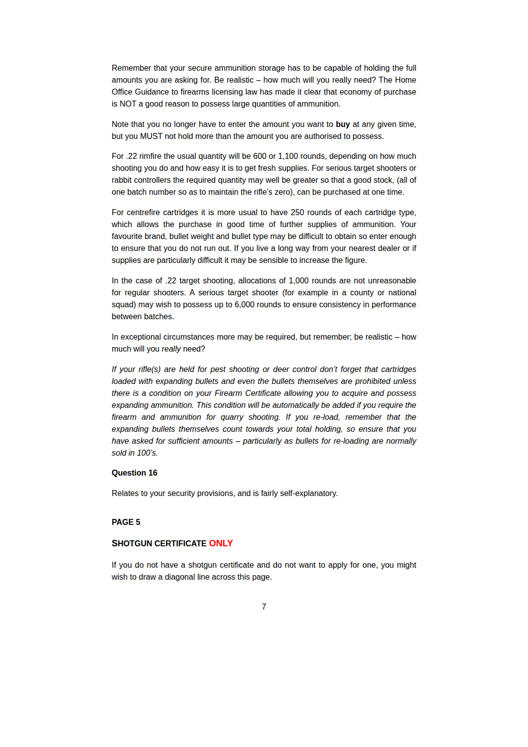Remember that your secure ammunition storage has to be capable of holding the full amounts you are asking for. Be realistic – how much will you really need? The Home Office Guidance to firearms licensing law has made it clear that economy of purchase is NOT a good reason to possess large quantities of ammunition.
Note that you no longer have to enter the amount you want to buy at any given time, but you MUST not hold more than the amount you are authorised to possess.
For .22 rimfire the usual quantity will be 600 or 1,100 rounds, depending on how much shooting you do and how easy it is to get fresh supplies. For serious target shooters or rabbit controllers the required quantity may well be greater so that a good stock, (all of one batch number so as to maintain the rifle’s zero), can be purchased at one time.
For centrefire cartridges it is more usual to have 250 rounds of each cartridge type, which allows the purchase in good time of further supplies of ammunition. Your favourite brand, bullet weight and bullet type may be difficult to obtain so enter enough to ensure that you do not run out. If you live a long way from your nearest dealer or if supplies are particularly difficult it may be sensible to increase the figure.
In the case of .22 target shooting, allocations of 1,000 rounds are not unreasonable for regular shooters. A serious target shooter (for example in a county or national squad) may wish to possess up to 6,000 rounds to ensure consistency in performance between batches.
In exceptional circumstances more may be required, but remember; be realistic – how much will you really need?
If your rifle(s) are held for pest shooting or deer control don’t forget that cartridges loaded with expanding bullets and even the bullets themselves are prohibited unless there is a condition on your Firearm Certificate allowing you to acquire and possess expanding ammunition. This condition will be automatically be added if you require the firearm and ammunition for quarry shooting. If you re-load, remember that the expanding bullets themselves count towards your total holding, so ensure that you have asked for sufficient amounts – particularly as bullets for re-loading are normally sold in 100’s.
Question 16
Relates to your security provisions, and is fairly self-explanatory.
PAGE 5
SHOTGUN CERTIFICATE ONLY
If you do not have a shotgun certificate and do not want to apply for one, you might wish to draw a diagonal line across this page.
7